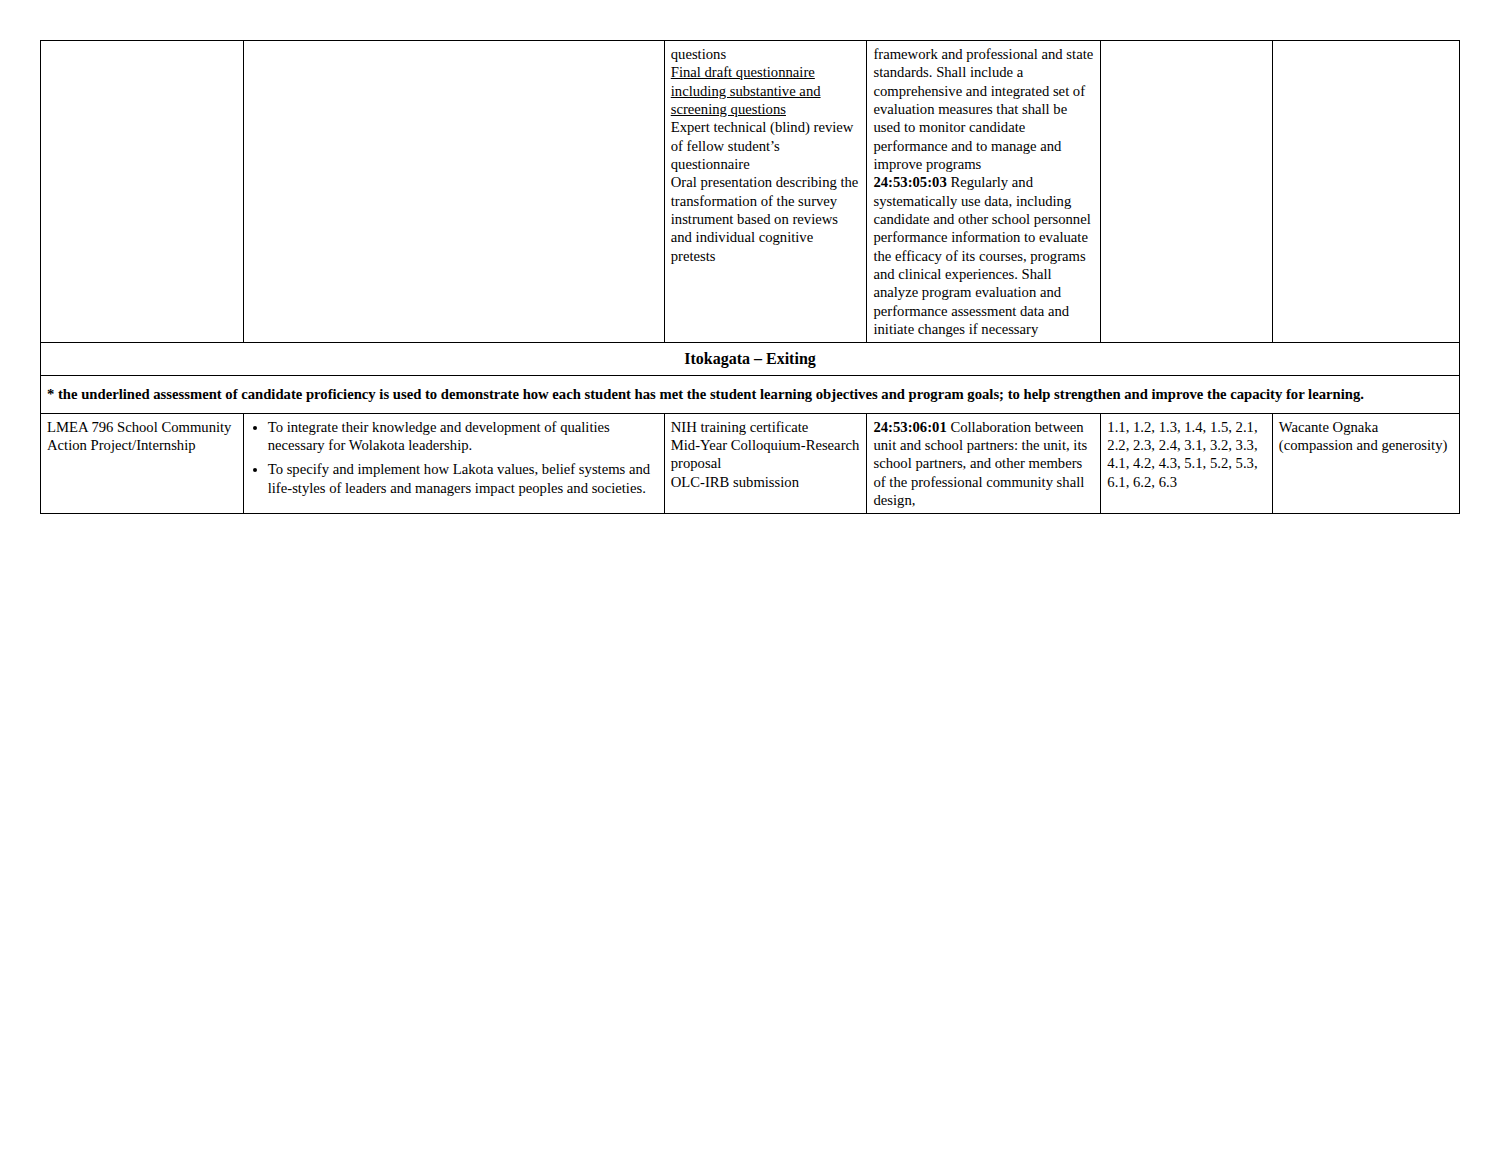| | | questions Final draft questionnaire including substantive and screening questions Expert technical (blind) review of fellow student’s questionnaire Oral presentation describing the transformation of the survey instrument based on reviews and individual cognitive pretests | framework and professional and state standards. Shall include a comprehensive and integrated set of evaluation measures that shall be used to monitor candidate performance and to manage and improve programs 24:53:05:03 Regularly and systematically use data, including candidate and other school personnel performance information to evaluate the efficacy of its courses, programs and clinical experiences. Shall analyze program evaluation and performance assessment data and initiate changes if necessary | | |
| Itokagata – Exiting |
| * the underlined assessment of candidate proficiency is used to demonstrate how each student has met the student learning objectives and program goals; to help strengthen and improve the capacity for learning. |
| LMEA 796 School Community Action Project/Internship | To integrate their knowledge and development of qualities necessary for Wolakota leadership. To specify and implement how Lakota values, belief systems and life-styles of leaders and managers impact peoples and societies. | NIH training certificate Mid-Year Colloquium-Research proposal OLC-IRB submission | 24:53:06:01 Collaboration between unit and school partners: the unit, its school partners, and other members of the professional community shall design, | 1.1, 1.2, 1.3, 1.4, 1.5, 2.1, 2.2, 2.3, 2.4, 3.1, 3.2, 3.3, 4.1, 4.2, 4.3, 5.1, 5.2, 5.3, 6.1, 6.2, 6.3 | Wacante Ognaka (compassion and generosity) |